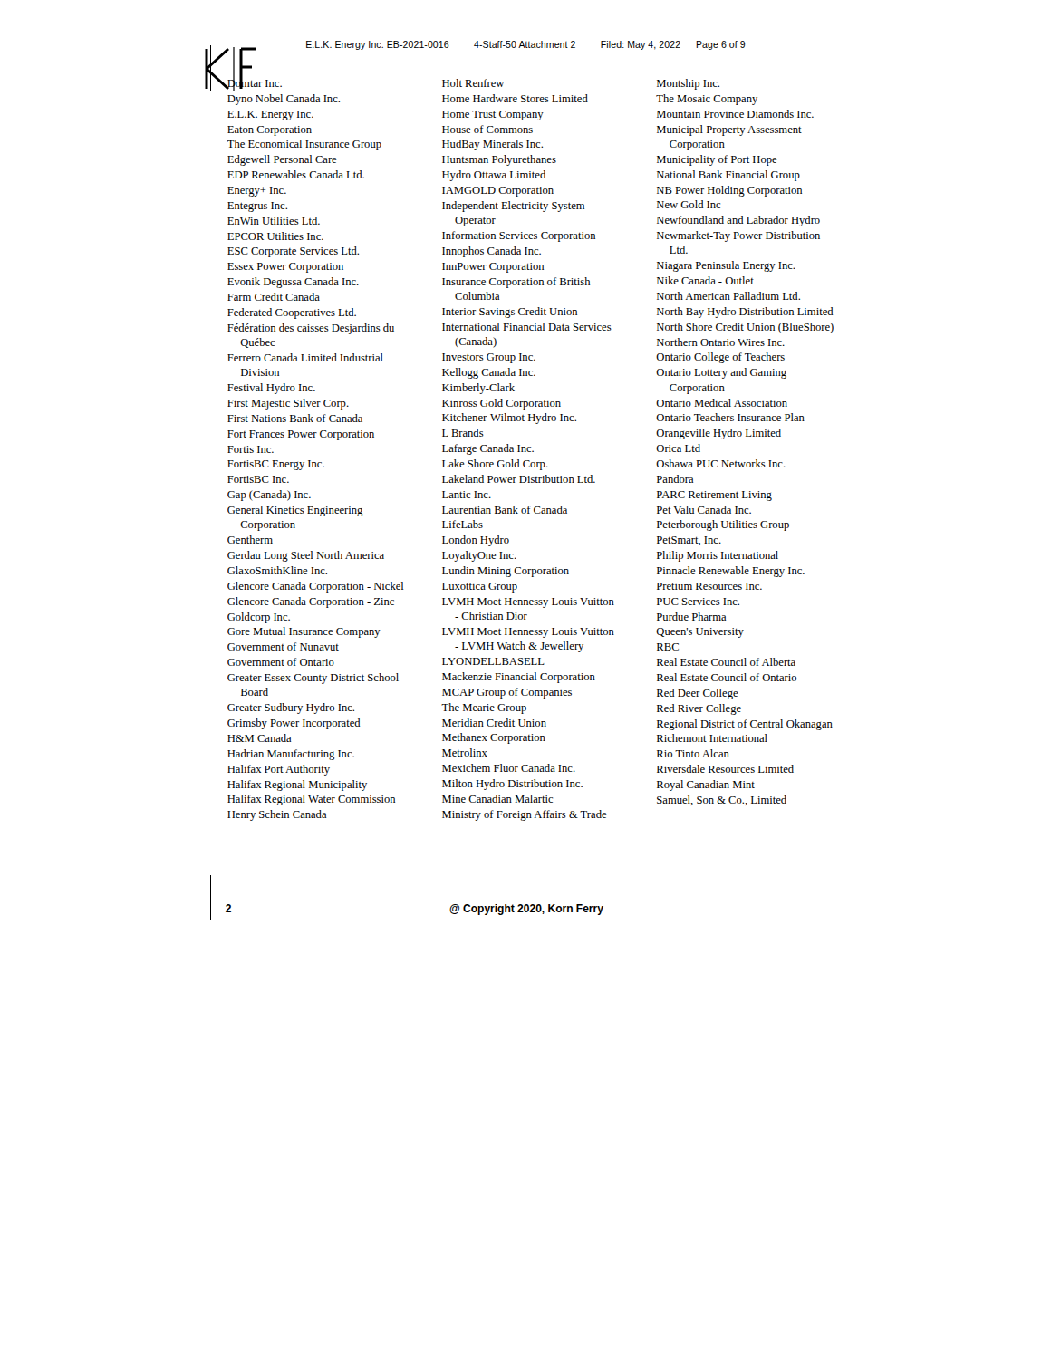E.L.K. Energy Inc. EB-2021-0016 4-Staff-50 Attachment 2 Filed: May 4, 2022 Page 6 of 9
Domtar Inc.
Dyno Nobel Canada Inc.
E.L.K. Energy Inc.
Eaton Corporation
The Economical Insurance Group
Edgewell Personal Care
EDP Renewables Canada Ltd.
Energy+ Inc.
Entegrus Inc.
EnWin Utilities Ltd.
EPCOR Utilities Inc.
ESC Corporate Services Ltd.
Essex Power Corporation
Evonik Degussa Canada Inc.
Farm Credit Canada
Federated Cooperatives Ltd.
Fédération des caisses Desjardins du Québec
Ferrero Canada Limited Industrial Division
Festival Hydro Inc.
First Majestic Silver Corp.
First Nations Bank of Canada
Fort Frances Power Corporation
Fortis Inc.
FortisBC Energy Inc.
FortisBC Inc.
Gap (Canada) Inc.
General Kinetics Engineering Corporation
Gentherm
Gerdau Long Steel North America
GlaxoSmithKline Inc.
Glencore Canada Corporation - Nickel
Glencore Canada Corporation - Zinc
Goldcorp Inc.
Gore Mutual Insurance Company
Government of Nunavut
Government of Ontario
Greater Essex County District School Board
Greater Sudbury Hydro Inc.
Grimsby Power Incorporated
H&M Canada
Hadrian Manufacturing Inc.
Halifax Port Authority
Halifax Regional Municipality
Halifax Regional Water Commission
Henry Schein Canada
Holt Renfrew
Home Hardware Stores Limited
Home Trust Company
House of Commons
HudBay Minerals Inc.
Huntsman Polyurethanes
Hydro Ottawa Limited
IAMGOLD Corporation
Independent Electricity System Operator
Information Services Corporation
Innophos Canada Inc.
InnPower Corporation
Insurance Corporation of British Columbia
Interior Savings Credit Union
International Financial Data Services (Canada)
Investors Group Inc.
Kellogg Canada Inc.
Kimberly-Clark
Kinross Gold Corporation
Kitchener-Wilmot Hydro Inc.
L Brands
Lafarge Canada Inc.
Lake Shore Gold Corp.
Lakeland Power Distribution Ltd.
Lantic Inc.
Laurentian Bank of Canada
LifeLabs
London Hydro
LoyaltyOne Inc.
Lundin Mining Corporation
Luxottica Group
LVMH Moet Hennessy Louis Vuitton - Christian Dior
LVMH Moet Hennessy Louis Vuitton - LVMH Watch & Jewellery
LYONDELLBASELL
Mackenzie Financial Corporation
MCAP Group of Companies
The Mearie Group
Meridian Credit Union
Methanex Corporation
Metrolinx
Mexichem Fluor Canada Inc.
Milton Hydro Distribution Inc.
Mine Canadian Malartic
Ministry of Foreign Affairs & Trade
Montship Inc.
The Mosaic Company
Mountain Province Diamonds Inc.
Municipal Property Assessment Corporation
Municipality of Port Hope
National Bank Financial Group
NB Power Holding Corporation
New Gold Inc
Newfoundland and Labrador Hydro
Newmarket-Tay Power Distribution Ltd.
Niagara Peninsula Energy Inc.
Nike Canada - Outlet
North American Palladium Ltd.
North Bay Hydro Distribution Limited
North Shore Credit Union (BlueShore)
Northern Ontario Wires Inc.
Ontario College of Teachers
Ontario Lottery and Gaming Corporation
Ontario Medical Association
Ontario Teachers Insurance Plan
Orangeville Hydro Limited
Orica Ltd
Oshawa PUC Networks Inc.
Pandora
PARC Retirement Living
Pet Valu Canada Inc.
Peterborough Utilities Group
PetSmart, Inc.
Philip Morris International
Pinnacle Renewable Energy Inc.
Pretium Resources Inc.
PUC Services Inc.
Purdue Pharma
Queen's University
RBC
Real Estate Council of Alberta
Real Estate Council of Ontario
Red Deer College
Red River College
Regional District of Central Okanagan
Richemont International
Rio Tinto Alcan
Riversdale Resources Limited
Royal Canadian Mint
Samuel, Son & Co., Limited
2
@ Copyright 2020, Korn Ferry